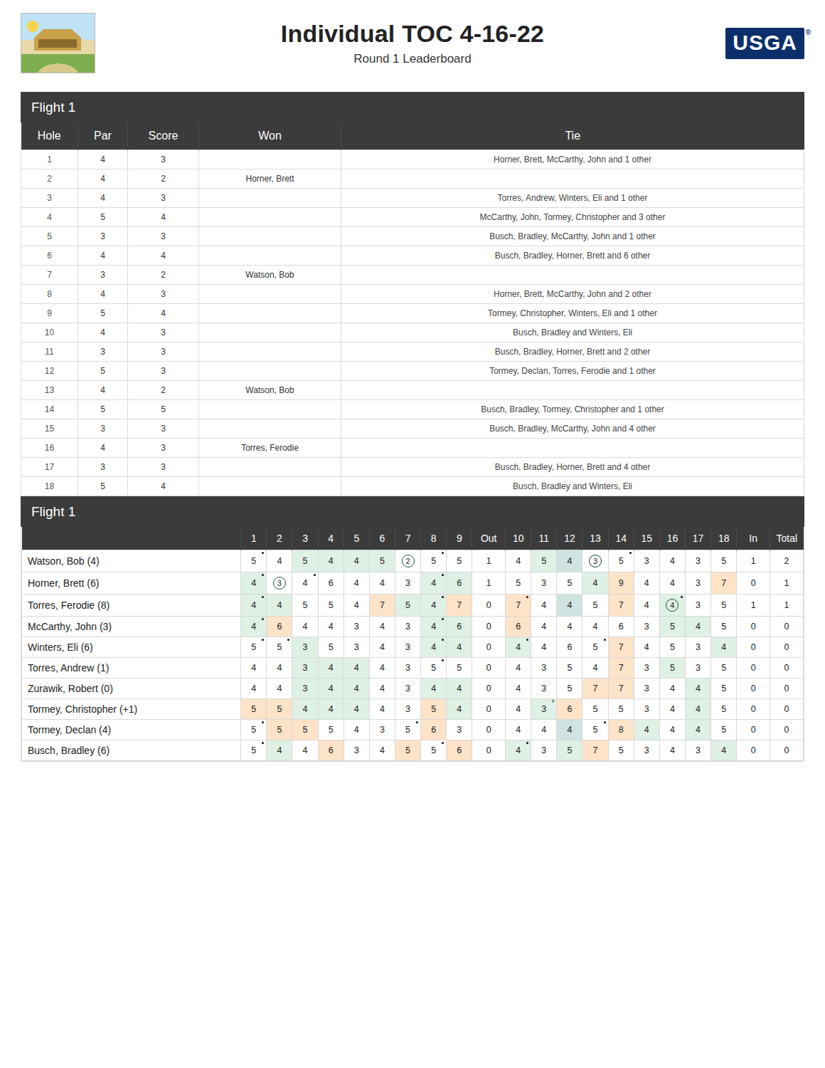Individual TOC 4-16-22
Round 1 Leaderboard
USGA®
Flight 1
| Hole | Par | Score | Won | Tie |
| --- | --- | --- | --- | --- |
| 1 | 4 | 3 | | Horner, Brett, McCarthy, John and 1 other |
| 2 | 4 | 2 | Horner, Brett | |
| 3 | 4 | 3 | | Torres, Andrew, Winters, Eli and 1 other |
| 4 | 5 | 4 | | McCarthy, John, Tormey, Christopher and 3 other |
| 5 | 3 | 3 | | Busch, Bradley, McCarthy, John and 1 other |
| 6 | 4 | 4 | | Busch, Bradley, Horner, Brett and 6 other |
| 7 | 3 | 2 | Watson, Bob | |
| 8 | 4 | 3 | | Horner, Brett, McCarthy, John and 2 other |
| 9 | 5 | 4 | | Tormey, Christopher, Winters, Eli and 1 other |
| 10 | 4 | 3 | | Busch, Bradley and Winters, Eli |
| 11 | 3 | 3 | | Busch, Bradley, Horner, Brett and 2 other |
| 12 | 5 | 3 | | Tormey, Declan, Torres, Ferodie and 1 other |
| 13 | 4 | 2 | Watson, Bob | |
| 14 | 5 | 5 | | Busch, Bradley, Tormey, Christopher and 1 other |
| 15 | 3 | 3 | | Busch, Bradley, McCarthy, John and 4 other |
| 16 | 4 | 3 | Torres, Ferodie | |
| 17 | 3 | 3 | | Busch, Bradley, Horner, Brett and 4 other |
| 18 | 5 | 4 | | Busch, Bradley and Winters, Eli |
Flight 1
| | 1 | 2 | 3 | 4 | 5 | 6 | 7 | 8 | 9 | Out | 10 | 11 | 12 | 13 | 14 | 15 | 16 | 17 | 18 | In | Total |
| --- | --- | --- | --- | --- | --- | --- | --- | --- | --- | --- | --- | --- | --- | --- | --- | --- | --- | --- | --- | --- | --- |
| Watson, Bob (4) | 5 | 4 | 5 | 4 | 4 | 5 | 2 | 5 | 5 | 1 | 4 | 5 | 4 | 3 | 5 | 3 | 4 | 3 | 5 | 1 | 2 |
| Horner, Brett (6) | 4 | 3 | 4 | 6 | 4 | 4 | 3 | 4 | 6 | 1 | 5 | 3 | 5 | 4 | 9 | 4 | 4 | 3 | 7 | 0 | 1 |
| Torres, Ferodie (8) | 4 | 4 | 5 | 5 | 4 | 7 | 5 | 4 | 7 | 0 | 7 | 4 | 4 | 5 | 7 | 4 | 4 | 3 | 5 | 1 | 1 |
| McCarthy, John (3) | 4 | 6 | 4 | 4 | 3 | 4 | 3 | 4 | 6 | 0 | 6 | 4 | 4 | 4 | 6 | 3 | 5 | 4 | 5 | 0 | 0 |
| Winters, Eli (6) | 5 | 5 | 3 | 5 | 3 | 4 | 3 | 4 | 4 | 0 | 4 | 4 | 6 | 5 | 7 | 4 | 5 | 3 | 4 | 0 | 0 |
| Torres, Andrew (1) | 4 | 4 | 3 | 4 | 4 | 4 | 3 | 5 | 5 | 0 | 4 | 3 | 5 | 4 | 7 | 3 | 5 | 3 | 5 | 0 | 0 |
| Zurawik, Robert (0) | 4 | 4 | 3 | 4 | 4 | 4 | 3 | 4 | 4 | 0 | 4 | 3 | 5 | 7 | 7 | 3 | 4 | 4 | 5 | 0 | 0 |
| Tormey, Christopher (+1) | 5 | 5 | 4 | 4 | 4 | 4 | 3 | 5 | 4 | 0 | 4 | 3 | 6 | 5 | 5 | 3 | 4 | 4 | 5 | 0 | 0 |
| Tormey, Declan (4) | 5 | 5 | 5 | 5 | 4 | 3 | 5 | 6 | 3 | 0 | 4 | 4 | 4 | 5 | 8 | 4 | 4 | 4 | 5 | 0 | 0 |
| Busch, Bradley (6) | 5 | 4 | 4 | 6 | 3 | 4 | 5 | 5 | 6 | 0 | 4 | 3 | 5 | 7 | 5 | 3 | 4 | 3 | 4 | 0 | 0 |